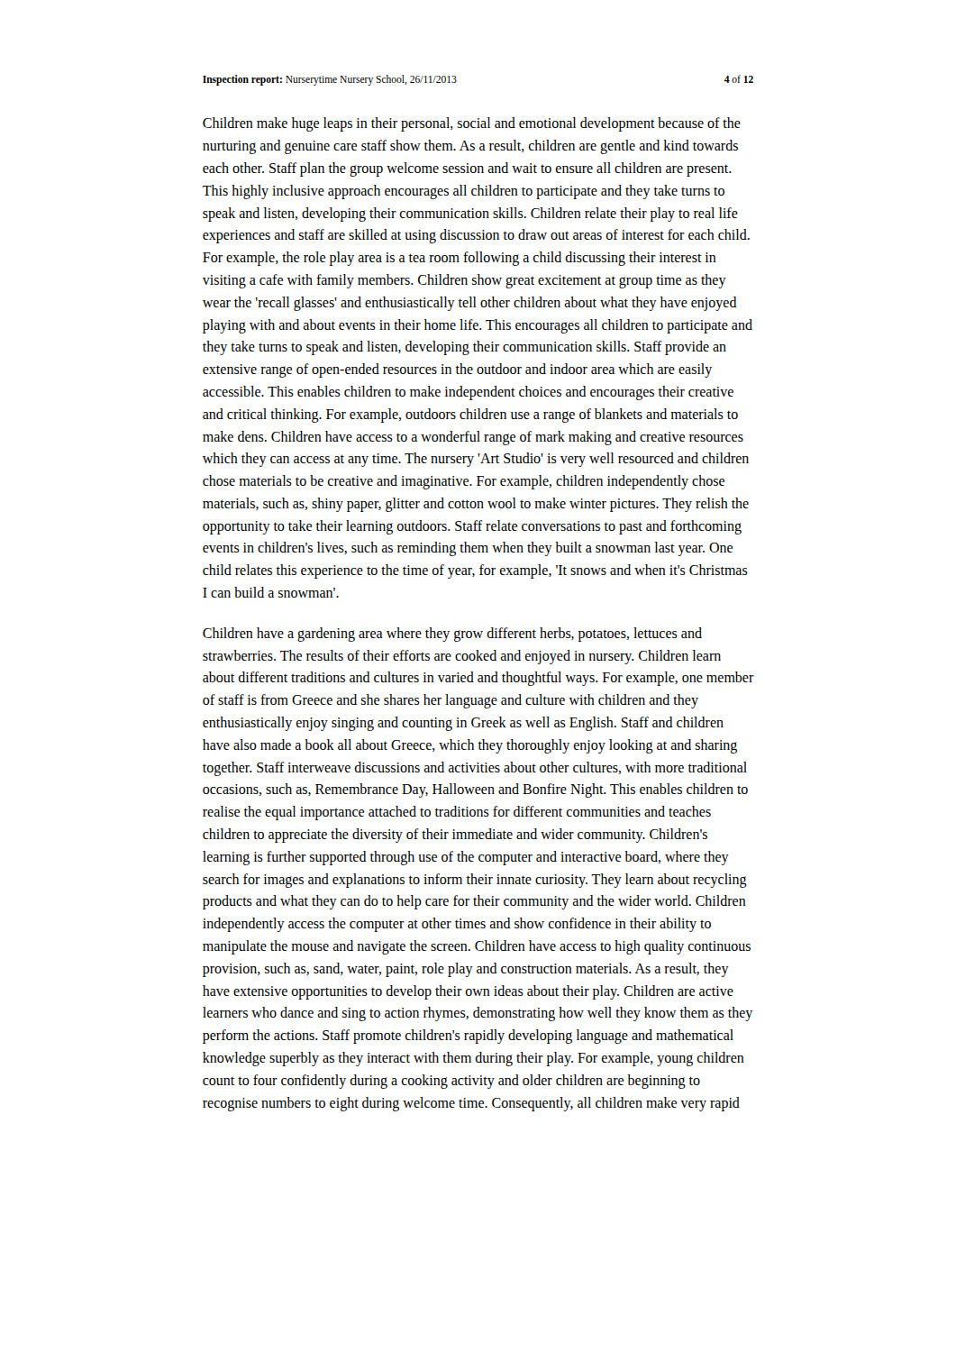Inspection report: Nurserytime Nursery School, 26/11/2013
4 of 12
Children make huge leaps in their personal, social and emotional development because of the nurturing and genuine care staff show them. As a result, children are gentle and kind towards each other. Staff plan the group welcome session and wait to ensure all children are present. This highly inclusive approach encourages all children to participate and they take turns to speak and listen, developing their communication skills. Children relate their play to real life experiences and staff are skilled at using discussion to draw out areas of interest for each child. For example, the role play area is a tea room following a child discussing their interest in visiting a cafe with family members. Children show great excitement at group time as they wear the 'recall glasses' and enthusiastically tell other children about what they have enjoyed playing with and about events in their home life. This encourages all children to participate and they take turns to speak and listen, developing their communication skills. Staff provide an extensive range of open-ended resources in the outdoor and indoor area which are easily accessible. This enables children to make independent choices and encourages their creative and critical thinking. For example, outdoors children use a range of blankets and materials to make dens. Children have access to a wonderful range of mark making and creative resources which they can access at any time. The nursery 'Art Studio' is very well resourced and children chose materials to be creative and imaginative. For example, children independently chose materials, such as, shiny paper, glitter and cotton wool to make winter pictures. They relish the opportunity to take their learning outdoors. Staff relate conversations to past and forthcoming events in children's lives, such as reminding them when they built a snowman last year. One child relates this experience to the time of year, for example, 'It snows and when it's Christmas I can build a snowman'.
Children have a gardening area where they grow different herbs, potatoes, lettuces and strawberries. The results of their efforts are cooked and enjoyed in nursery. Children learn about different traditions and cultures in varied and thoughtful ways. For example, one member of staff is from Greece and she shares her language and culture with children and they enthusiastically enjoy singing and counting in Greek as well as English. Staff and children have also made a book all about Greece, which they thoroughly enjoy looking at and sharing together. Staff interweave discussions and activities about other cultures, with more traditional occasions, such as, Remembrance Day, Halloween and Bonfire Night. This enables children to realise the equal importance attached to traditions for different communities and teaches children to appreciate the diversity of their immediate and wider community. Children's learning is further supported through use of the computer and interactive board, where they search for images and explanations to inform their innate curiosity. They learn about recycling products and what they can do to help care for their community and the wider world. Children independently access the computer at other times and show confidence in their ability to manipulate the mouse and navigate the screen. Children have access to high quality continuous provision, such as, sand, water, paint, role play and construction materials. As a result, they have extensive opportunities to develop their own ideas about their play. Children are active learners who dance and sing to action rhymes, demonstrating how well they know them as they perform the actions. Staff promote children's rapidly developing language and mathematical knowledge superbly as they interact with them during their play. For example, young children count to four confidently during a cooking activity and older children are beginning to recognise numbers to eight during welcome time. Consequently, all children make very rapid